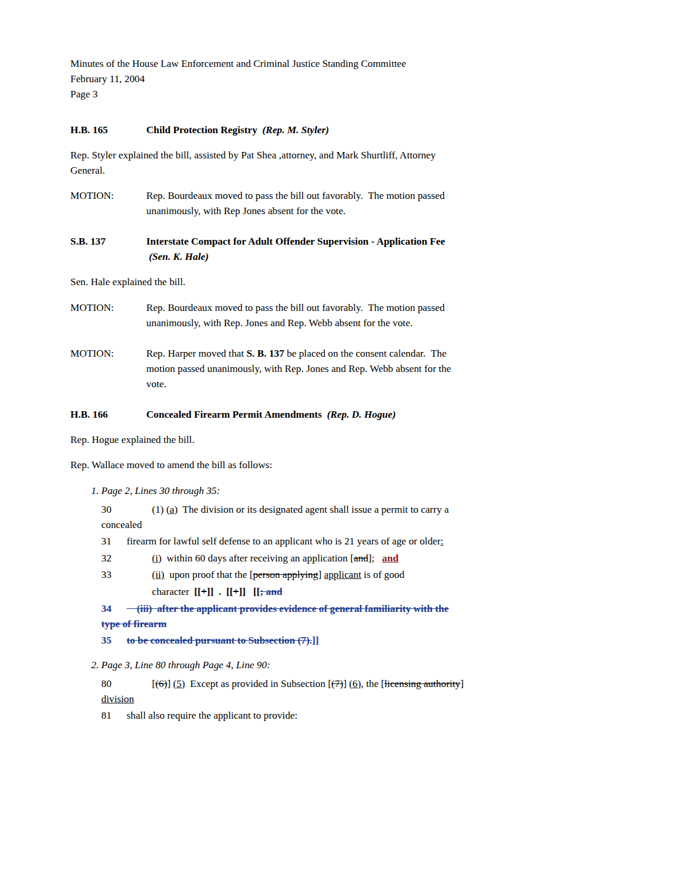Minutes of the House Law Enforcement and Criminal Justice Standing Committee
February 11, 2004
Page 3
| H.B. 165 | Child Protection Registry (Rep. M. Styler) |
Rep. Styler explained the bill, assisted by Pat Shea ,attorney, and Mark Shurtliff, Attorney General.
| MOTION: | Rep. Bourdeaux moved to pass the bill out favorably. The motion passed unanimously, with Rep Jones absent for the vote. |
| S.B. 137 | Interstate Compact for Adult Offender Supervision - Application Fee (Sen. K. Hale) |
Sen. Hale explained the bill.
| MOTION: | Rep. Bourdeaux moved to pass the bill out favorably. The motion passed unanimously, with Rep. Jones and Rep. Webb absent for the vote. |
| MOTION: | Rep. Harper moved that S. B. 137 be placed on the consent calendar. The motion passed unanimously, with Rep. Jones and Rep. Webb absent for the vote. |
| H.B. 166 | Concealed Firearm Permit Amendments (Rep. D. Hogue) |
Rep. Hogue explained the bill.
Rep. Wallace moved to amend the bill as follows:
Page 2, Lines 30 through 35:
30 (1) (a) The division or its designated agent shall issue a permit to carry a concealed 31firearm for lawful self defense to an applicant who is 21 years of age or older: 32 (i) within 60 days after receiving an application [and]; and 33 (ii) upon proof that the [person applying] applicant is of good character [[+]] . [[+]] [[; and 34 (iii) after the applicant provides evidence of general familiarity with the type of firearm 35 to be concealed pursuant to Subsection (7).]]
Page 3, Line 80 through Page 4, Line 90:
80 [(6)] (5) Except as provided in Subsection [(7)] (6), the [licensing authority] division 81shall also require the applicant to provide: